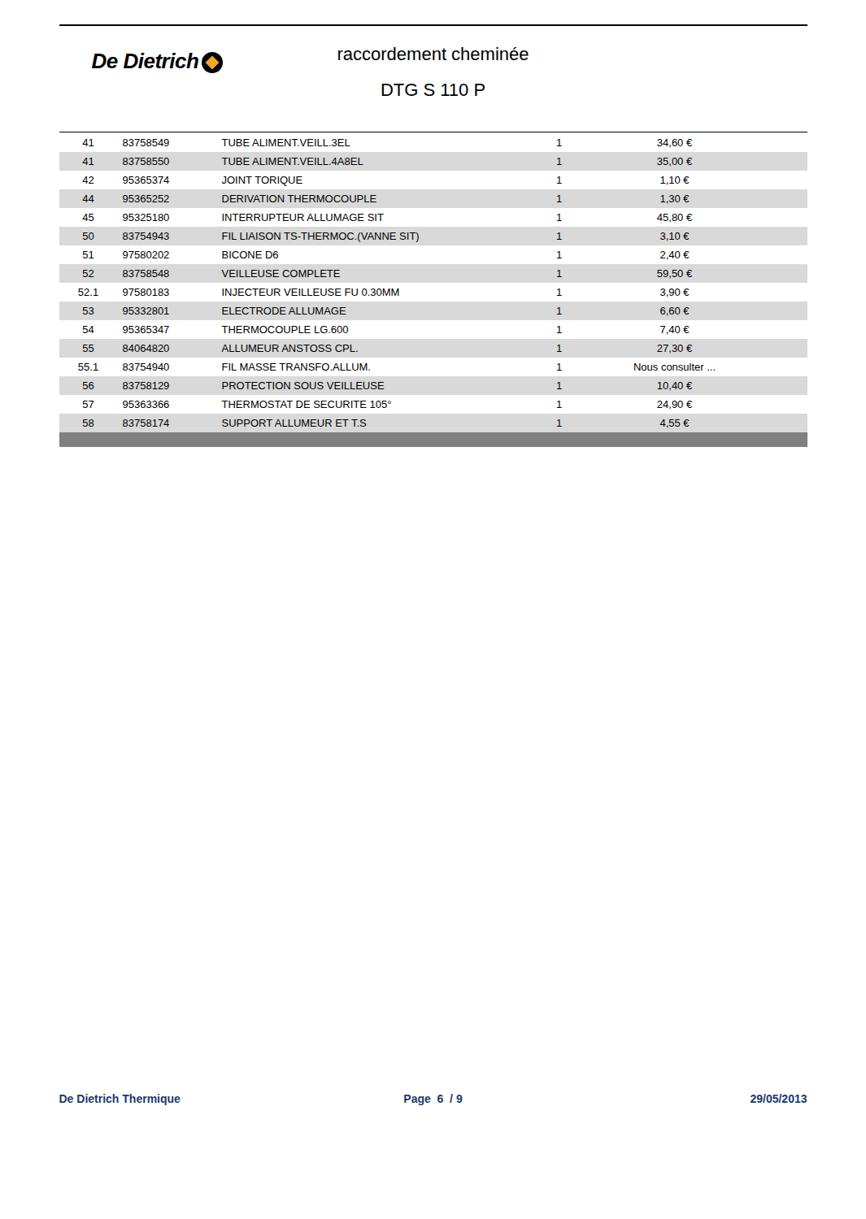De Dietrich
raccordement cheminée
DTG S 110 P
| 41 | 83758549 | TUBE ALIMENT.VEILL.3EL | 1 | 34,60 € | |
| 41 | 83758550 | TUBE ALIMENT.VEILL.4A8EL | 1 | 35,00 € | |
| 42 | 95365374 | JOINT TORIQUE | 1 | 1,10 € | |
| 44 | 95365252 | DERIVATION THERMOCOUPLE | 1 | 1,30 € | |
| 45 | 95325180 | INTERRUPTEUR ALLUMAGE SIT | 1 | 45,80 € | |
| 50 | 83754943 | FIL LIAISON TS-THERMOC.(VANNE SIT) | 1 | 3,10 € | |
| 51 | 97580202 | BICONE D6 | 1 | 2,40 € | |
| 52 | 83758548 | VEILLEUSE COMPLETE | 1 | 59,50 € | |
| 52.1 | 97580183 | INJECTEUR VEILLEUSE FU 0.30MM | 1 | 3,90 € | |
| 53 | 95332801 | ELECTRODE ALLUMAGE | 1 | 6,60 € | |
| 54 | 95365347 | THERMOCOUPLE LG.600 | 1 | 7,40 € | |
| 55 | 84064820 | ALLUMEUR ANSTOSS CPL. | 1 | 27,30 € | |
| 55.1 | 83754940 | FIL MASSE TRANSFO.ALLUM. | 1 | Nous consulter ... | |
| 56 | 83758129 | PROTECTION SOUS VEILLEUSE | 1 | 10,40 € | |
| 57 | 95363366 | THERMOSTAT DE SECURITE 105° | 1 | 24,90 € | |
| 58 | 83758174 | SUPPORT ALLUMEUR ET T.S | 1 | 4,55 € | |
De Dietrich Thermique Page 6 / 9 29/05/2013